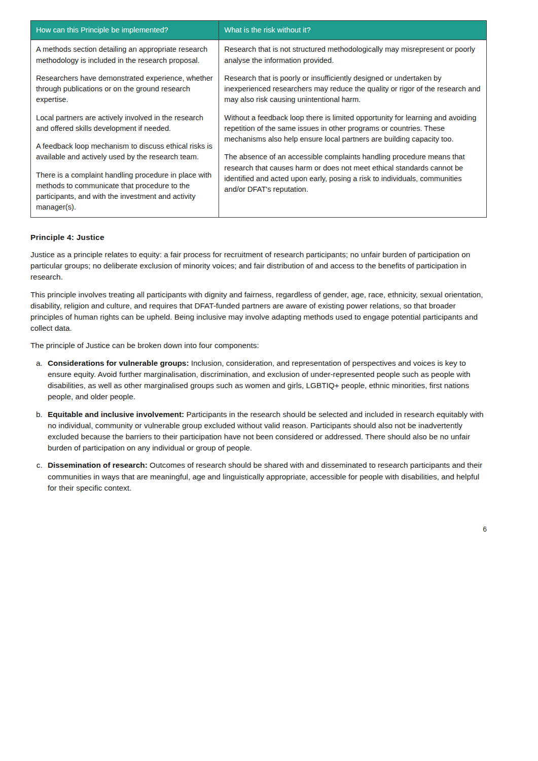| How can this Principle be implemented? | What is the risk without it? |
| --- | --- |
| A methods section detailing an appropriate research methodology is included in the research proposal. Researchers have demonstrated experience, whether through publications or on the ground research expertise. Local partners are actively involved in the research and offered skills development if needed. A feedback loop mechanism to discuss ethical risks is available and actively used by the research team. There is a complaint handling procedure in place with methods to communicate that procedure to the participants, and with the investment and activity manager(s). | Research that is not structured methodologically may misrepresent or poorly analyse the information provided. Research that is poorly or insufficiently designed or undertaken by inexperienced researchers may reduce the quality or rigor of the research and may also risk causing unintentional harm. Without a feedback loop there is limited opportunity for learning and avoiding repetition of the same issues in other programs or countries. These mechanisms also help ensure local partners are building capacity too. The absence of an accessible complaints handling procedure means that research that causes harm or does not meet ethical standards cannot be identified and acted upon early, posing a risk to individuals, communities and/or DFAT's reputation. |
Principle 4: Justice
Justice as a principle relates to equity: a fair process for recruitment of research participants; no unfair burden of participation on particular groups; no deliberate exclusion of minority voices; and fair distribution of and access to the benefits of participation in research.
This principle involves treating all participants with dignity and fairness, regardless of gender, age, race, ethnicity, sexual orientation, disability, religion and culture, and requires that DFAT-funded partners are aware of existing power relations, so that broader principles of human rights can be upheld. Being inclusive may involve adapting methods used to engage potential participants and collect data.
The principle of Justice can be broken down into four components:
Considerations for vulnerable groups: Inclusion, consideration, and representation of perspectives and voices is key to ensure equity. Avoid further marginalisation, discrimination, and exclusion of under-represented people such as people with disabilities, as well as other marginalised groups such as women and girls, LGBTIQ+ people, ethnic minorities, first nations people, and older people.
Equitable and inclusive involvement: Participants in the research should be selected and included in research equitably with no individual, community or vulnerable group excluded without valid reason. Participants should also not be inadvertently excluded because the barriers to their participation have not been considered or addressed. There should also be no unfair burden of participation on any individual or group of people.
Dissemination of research: Outcomes of research should be shared with and disseminated to research participants and their communities in ways that are meaningful, age and linguistically appropriate, accessible for people with disabilities, and helpful for their specific context.
6